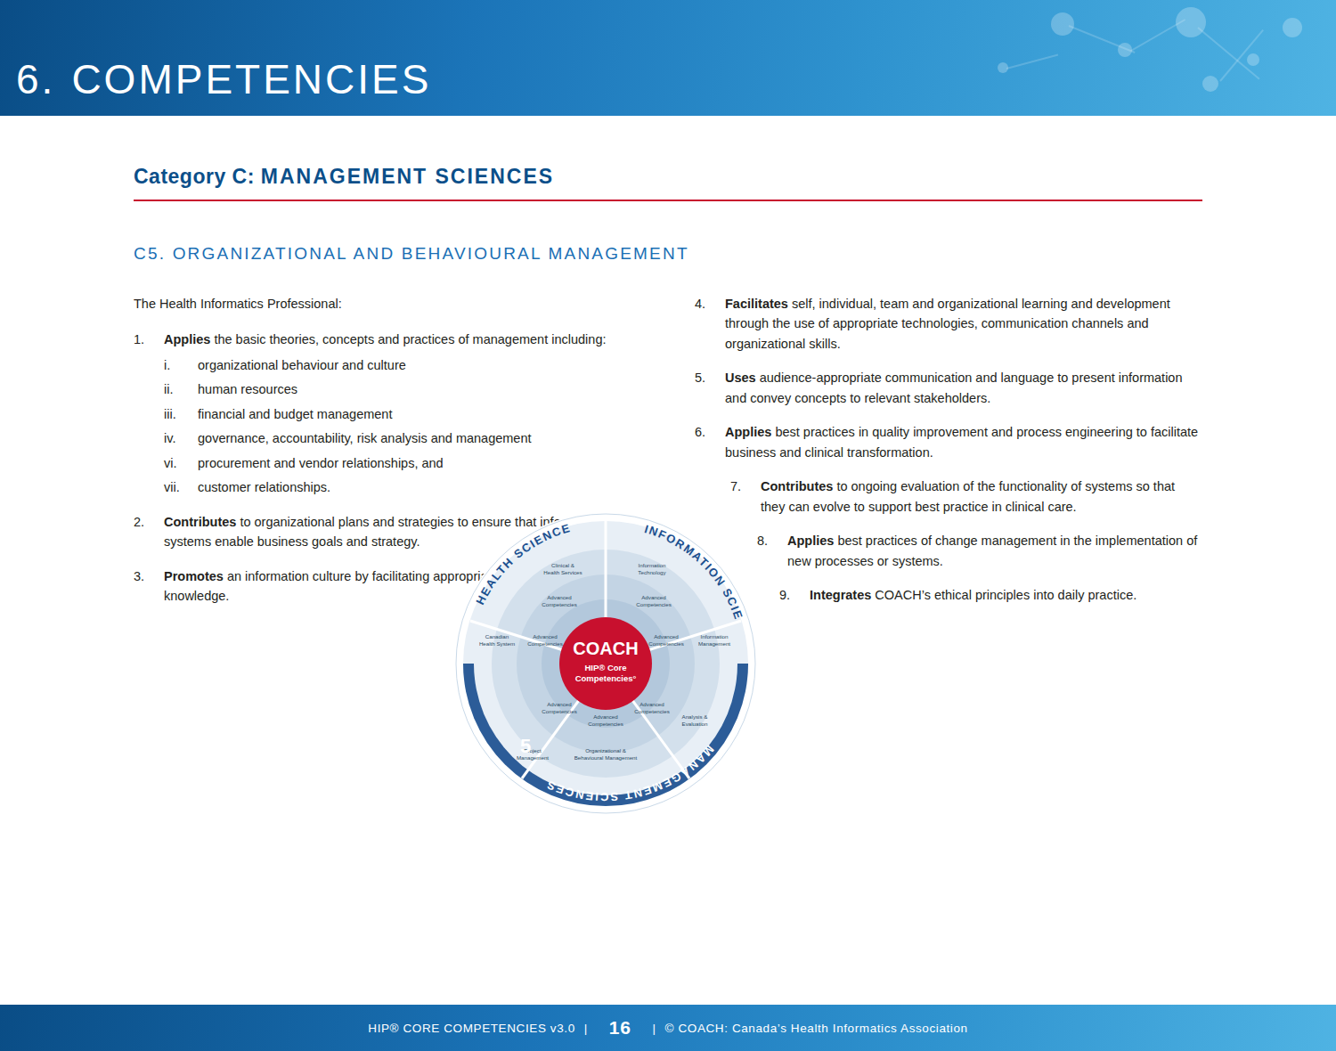6. COMPETENCIES
Category C: MANAGEMENT SCIENCES
C5. Organizational and Behavioural Management
The Health Informatics Professional:
Applies the basic theories, concepts and practices of management including:
i. organizational behaviour and culture
ii. human resources
iii. financial and budget management
iv. governance, accountability, risk analysis and management
vi. procurement and vendor relationships, and
vii. customer relationships.
Contributes to organizational plans and strategies to ensure that information and systems enable business goals and strategy.
Promotes an information culture by facilitating appropriate uses of information and knowledge.
Facilitates self, individual, team and organizational learning and development through the use of appropriate technologies, communication channels and organizational skills.
Uses audience-appropriate communication and language to present information and convey concepts to relevant stakeholders.
Applies best practices in quality improvement and process engineering to facilitate business and clinical transformation.
Contributes to ongoing evaluation of the functionality of systems so that they can evolve to support best practice in clinical care.
Applies best practices of change management in the implementation of new processes or systems.
Integrates COACH’s ethical principles into daily practice.
COACH HIP® Core Competencies° HEALTH SCIENCES INFORMATION SCIENCES MANAGEMENT SCIENCES Clinical & Health Services Information Technology Advanced Competencies Advanced Competencies Canadian Health System Advanced Competencies Advanced Competencies Information Management Advanced Competencies Advanced Competencies Advanced Competencies Analysis & Evaluation Organizational & Behavioural Management Project Management 5
HIP® CORE COMPETENCIES v3.0 | 16 | © COACH: Canada’s Health Informatics Association